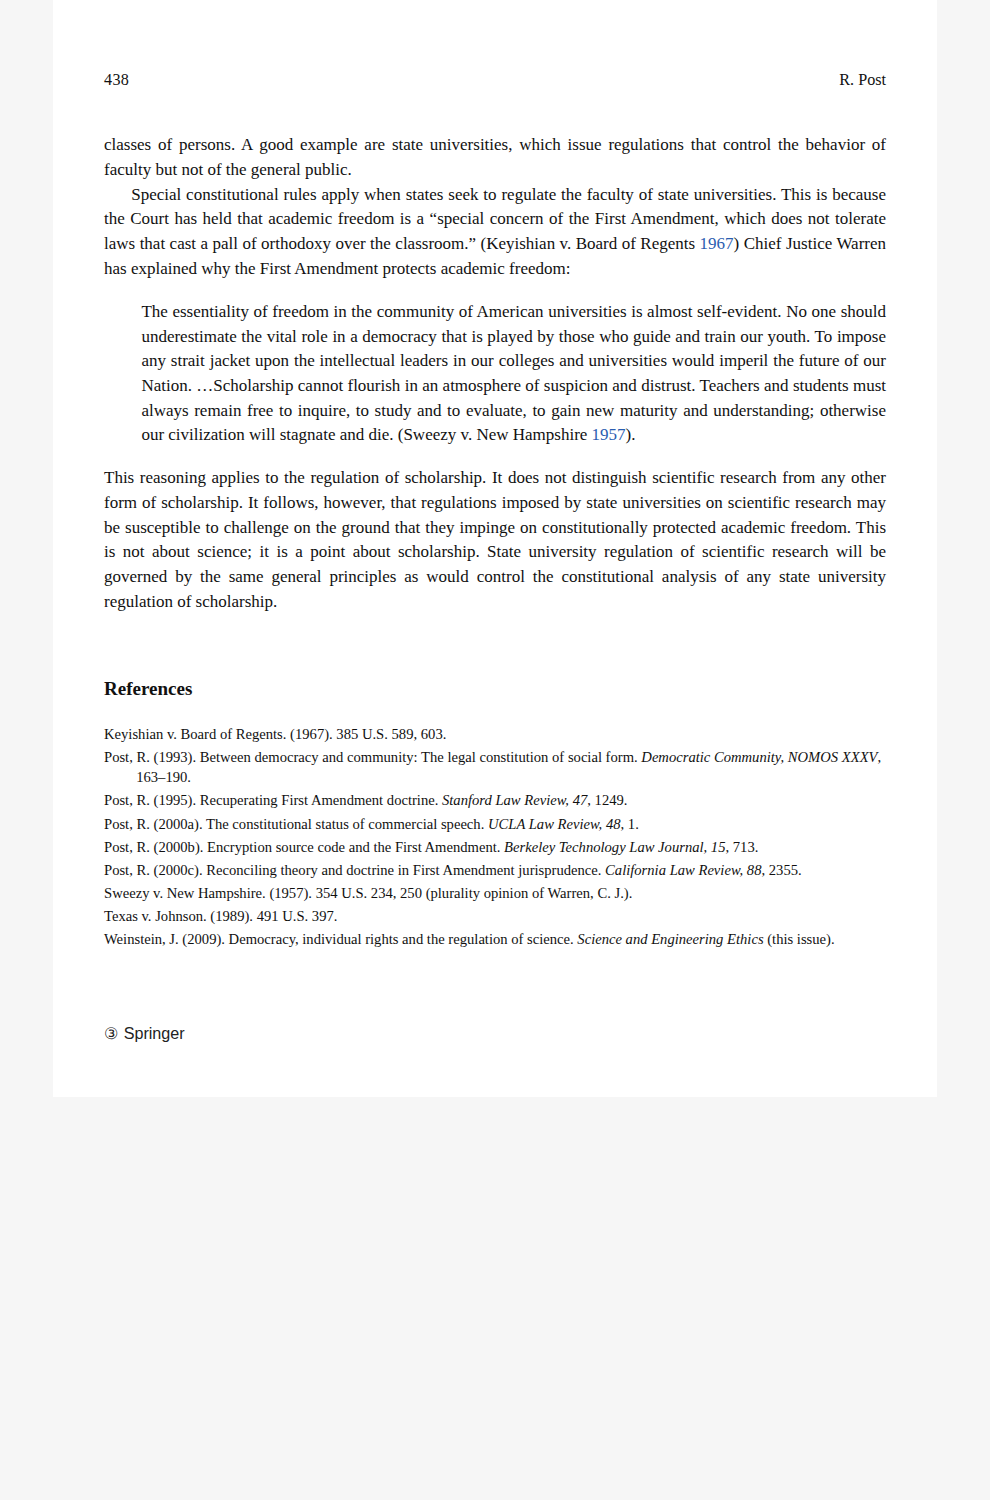438 R. Post
classes of persons. A good example are state universities, which issue regulations that control the behavior of faculty but not of the general public.
Special constitutional rules apply when states seek to regulate the faculty of state universities. This is because the Court has held that academic freedom is a “special concern of the First Amendment, which does not tolerate laws that cast a pall of orthodoxy over the classroom.” (Keyishian v. Board of Regents 1967) Chief Justice Warren has explained why the First Amendment protects academic freedom:
The essentiality of freedom in the community of American universities is almost self-evident. No one should underestimate the vital role in a democracy that is played by those who guide and train our youth. To impose any strait jacket upon the intellectual leaders in our colleges and universities would imperil the future of our Nation. …Scholarship cannot flourish in an atmosphere of suspicion and distrust. Teachers and students must always remain free to inquire, to study and to evaluate, to gain new maturity and understanding; otherwise our civilization will stagnate and die. (Sweezy v. New Hampshire 1957).
This reasoning applies to the regulation of scholarship. It does not distinguish scientific research from any other form of scholarship. It follows, however, that regulations imposed by state universities on scientific research may be susceptible to challenge on the ground that they impinge on constitutionally protected academic freedom. This is not about science; it is a point about scholarship. State university regulation of scientific research will be governed by the same general principles as would control the constitutional analysis of any state university regulation of scholarship.
References
Keyishian v. Board of Regents. (1967). 385 U.S. 589, 603.
Post, R. (1993). Between democracy and community: The legal constitution of social form. Democratic Community, NOMOS XXXV, 163–190.
Post, R. (1995). Recuperating First Amendment doctrine. Stanford Law Review, 47, 1249.
Post, R. (2000a). The constitutional status of commercial speech. UCLA Law Review, 48, 1.
Post, R. (2000b). Encryption source code and the First Amendment. Berkeley Technology Law Journal, 15, 713.
Post, R. (2000c). Reconciling theory and doctrine in First Amendment jurisprudence. California Law Review, 88, 2355.
Sweezy v. New Hampshire. (1957). 354 U.S. 234, 250 (plurality opinion of Warren, C. J.).
Texas v. Johnson. (1989). 491 U.S. 397.
Weinstein, J. (2009). Democracy, individual rights and the regulation of science. Science and Engineering Ethics (this issue).
③ Springer